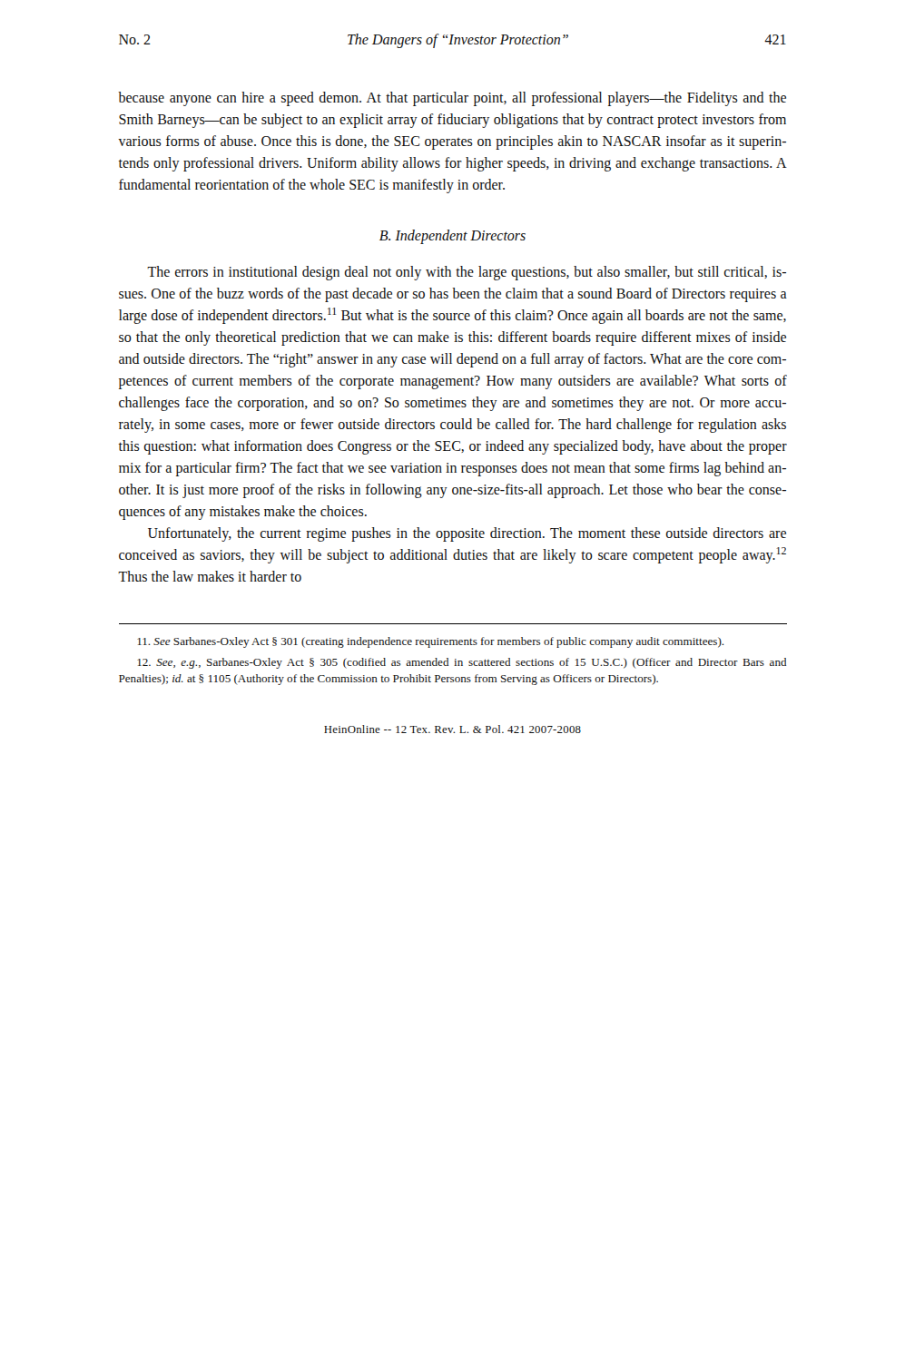No. 2 The Dangers of “Investor Protection” 421
because anyone can hire a speed demon. At that particular point, all professional players—the Fidelitys and the Smith Barneys—can be subject to an explicit array of fiduciary obligations that by contract protect investors from various forms of abuse. Once this is done, the SEC operates on principles akin to NASCAR insofar as it superintends only professional drivers. Uniform ability allows for higher speeds, in driving and exchange transactions. A fundamental reorientation of the whole SEC is manifestly in order.
B. Independent Directors
The errors in institutional design deal not only with the large questions, but also smaller, but still critical, issues. One of the buzz words of the past decade or so has been the claim that a sound Board of Directors requires a large dose of independent directors.11 But what is the source of this claim? Once again all boards are not the same, so that the only theoretical prediction that we can make is this: different boards require different mixes of inside and outside directors. The “right” answer in any case will depend on a full array of factors. What are the core competences of current members of the corporate management? How many outsiders are available? What sorts of challenges face the corporation, and so on? So sometimes they are and sometimes they are not. Or more accurately, in some cases, more or fewer outside directors could be called for. The hard challenge for regulation asks this question: what information does Congress or the SEC, or indeed any specialized body, have about the proper mix for a particular firm? The fact that we see variation in responses does not mean that some firms lag behind another. It is just more proof of the risks in following any one-size-fits-all approach. Let those who bear the consequences of any mistakes make the choices.
Unfortunately, the current regime pushes in the opposite direction. The moment these outside directors are conceived as saviors, they will be subject to additional duties that are likely to scare competent people away.12 Thus the law makes it harder to
11. See Sarbanes-Oxley Act § 301 (creating independence requirements for members of public company audit committees).
12. See, e.g., Sarbanes-Oxley Act § 305 (codified as amended in scattered sections of 15 U.S.C.) (Officer and Director Bars and Penalties); id. at § 1105 (Authority of the Commission to Prohibit Persons from Serving as Officers or Directors).
HeinOnline -- 12 Tex. Rev. L. & Pol. 421 2007-2008